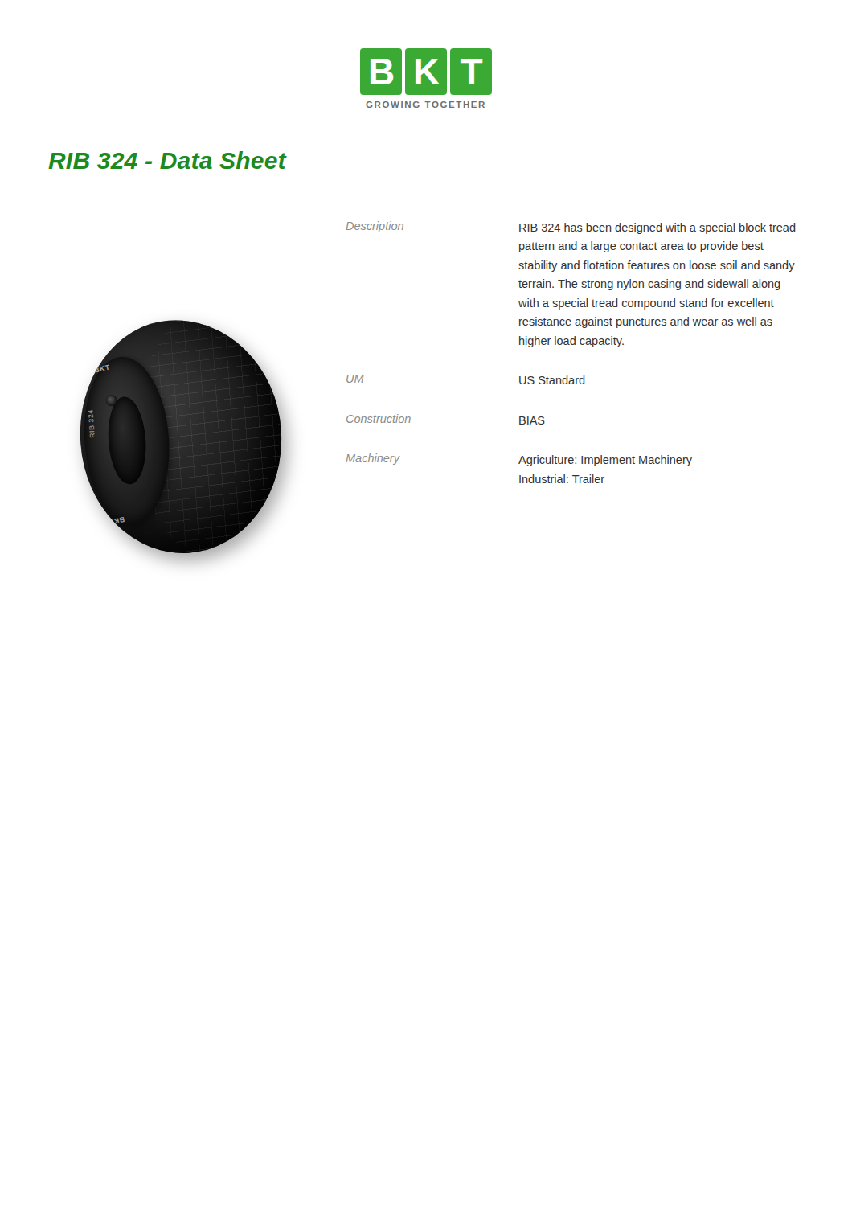BKT
Growing Together
RIB 324 - Data Sheet
BKT
BKT
RIB 324
Description
RIB 324 has been designed with a special block tread pattern and a large contact area to provide best stability and flotation features on loose soil and sandy terrain. The strong nylon casing and sidewall along with a special tread compound stand for excellent resistance against punctures and wear as well as higher load capacity.
UM
US Standard
Construction
BIAS
Machinery
Agriculture: Implement Machinery Industrial: Trailer